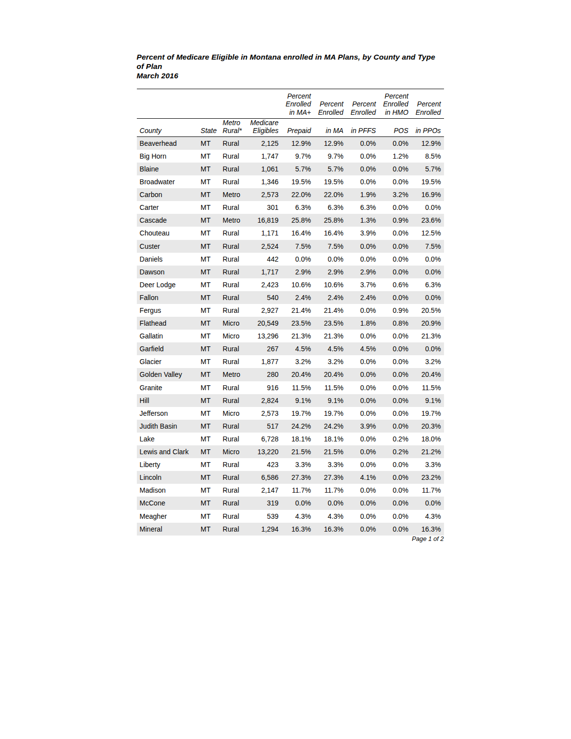Percent of Medicare Eligible in Montana enrolled in MA Plans, by County and Type of Plan
March 2016
| | | | | Percent Enrolled in MA+ | Percent Enrolled | Percent Enrolled | Percent Enrolled in HMO | Percent Enrolled |
| --- | --- | --- | --- | --- | --- | --- | --- | --- |
| County | State | Metro Rural* | Medicare Eligibles | Prepaid | in MA | in PFFS | POS | in PPOs |
| Beaverhead | MT | Rural | 2,125 | 12.9% | 12.9% | 0.0% | 0.0% | 12.9% |
| Big Horn | MT | Rural | 1,747 | 9.7% | 9.7% | 0.0% | 1.2% | 8.5% |
| Blaine | MT | Rural | 1,061 | 5.7% | 5.7% | 0.0% | 0.0% | 5.7% |
| Broadwater | MT | Rural | 1,346 | 19.5% | 19.5% | 0.0% | 0.0% | 19.5% |
| Carbon | MT | Metro | 2,573 | 22.0% | 22.0% | 1.9% | 3.2% | 16.9% |
| Carter | MT | Rural | 301 | 6.3% | 6.3% | 6.3% | 0.0% | 0.0% |
| Cascade | MT | Metro | 16,819 | 25.8% | 25.8% | 1.3% | 0.9% | 23.6% |
| Chouteau | MT | Rural | 1,171 | 16.4% | 16.4% | 3.9% | 0.0% | 12.5% |
| Custer | MT | Rural | 2,524 | 7.5% | 7.5% | 0.0% | 0.0% | 7.5% |
| Daniels | MT | Rural | 442 | 0.0% | 0.0% | 0.0% | 0.0% | 0.0% |
| Dawson | MT | Rural | 1,717 | 2.9% | 2.9% | 2.9% | 0.0% | 0.0% |
| Deer Lodge | MT | Rural | 2,423 | 10.6% | 10.6% | 3.7% | 0.6% | 6.3% |
| Fallon | MT | Rural | 540 | 2.4% | 2.4% | 2.4% | 0.0% | 0.0% |
| Fergus | MT | Rural | 2,927 | 21.4% | 21.4% | 0.0% | 0.9% | 20.5% |
| Flathead | MT | Micro | 20,549 | 23.5% | 23.5% | 1.8% | 0.8% | 20.9% |
| Gallatin | MT | Micro | 13,296 | 21.3% | 21.3% | 0.0% | 0.0% | 21.3% |
| Garfield | MT | Rural | 267 | 4.5% | 4.5% | 4.5% | 0.0% | 0.0% |
| Glacier | MT | Rural | 1,877 | 3.2% | 3.2% | 0.0% | 0.0% | 3.2% |
| Golden Valley | MT | Metro | 280 | 20.4% | 20.4% | 0.0% | 0.0% | 20.4% |
| Granite | MT | Rural | 916 | 11.5% | 11.5% | 0.0% | 0.0% | 11.5% |
| Hill | MT | Rural | 2,824 | 9.1% | 9.1% | 0.0% | 0.0% | 9.1% |
| Jefferson | MT | Micro | 2,573 | 19.7% | 19.7% | 0.0% | 0.0% | 19.7% |
| Judith Basin | MT | Rural | 517 | 24.2% | 24.2% | 3.9% | 0.0% | 20.3% |
| Lake | MT | Rural | 6,728 | 18.1% | 18.1% | 0.0% | 0.2% | 18.0% |
| Lewis and Clark | MT | Micro | 13,220 | 21.5% | 21.5% | 0.0% | 0.2% | 21.2% |
| Liberty | MT | Rural | 423 | 3.3% | 3.3% | 0.0% | 0.0% | 3.3% |
| Lincoln | MT | Rural | 6,586 | 27.3% | 27.3% | 4.1% | 0.0% | 23.2% |
| Madison | MT | Rural | 2,147 | 11.7% | 11.7% | 0.0% | 0.0% | 11.7% |
| McCone | MT | Rural | 319 | 0.0% | 0.0% | 0.0% | 0.0% | 0.0% |
| Meagher | MT | Rural | 539 | 4.3% | 4.3% | 0.0% | 0.0% | 4.3% |
| Mineral | MT | Rural | 1,294 | 16.3% | 16.3% | 0.0% | 0.0% | 16.3% |
Page 1 of 2